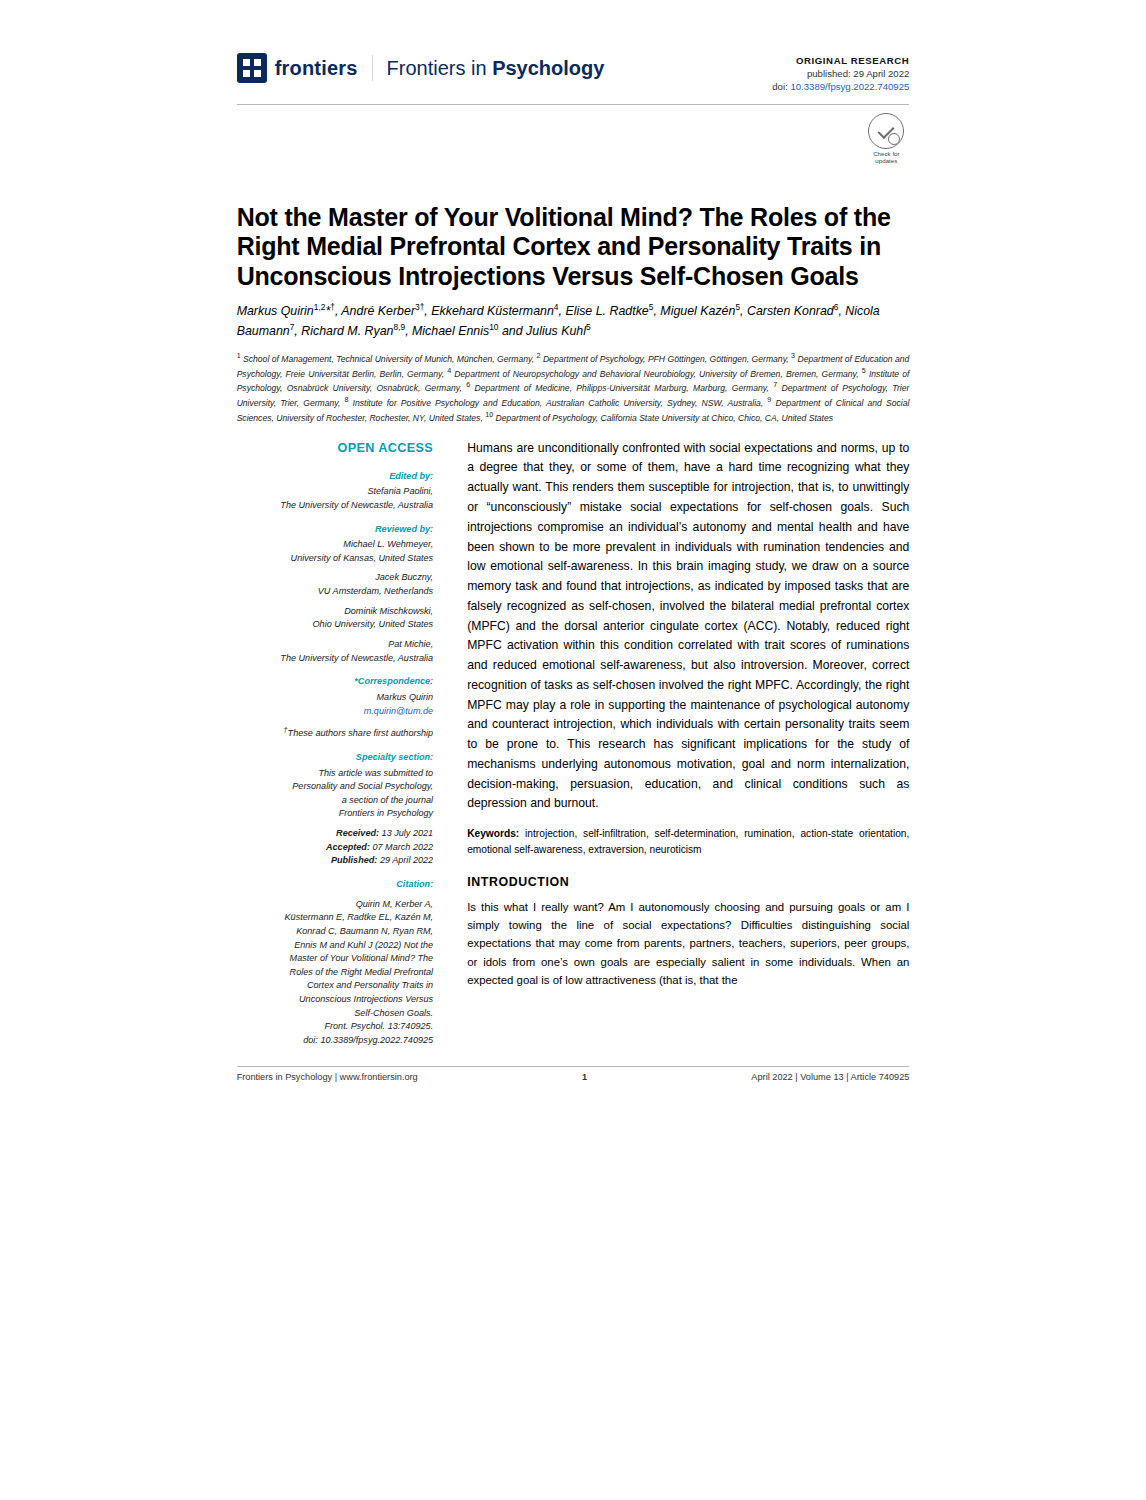frontiers
Frontiers in Psychology
Original Research
published: 29 April 2022
doi: 10.3389/fpsyg.2022.740925
Check for
updates
Not the Master of Your Volitional Mind? The Roles of the Right Medial Prefrontal Cortex and Personality Traits in Unconscious Introjections Versus Self-Chosen Goals
Markus Quirin1,2*†, André Kerber3†, Ekkehard Küstermann4, Elise L. Radtke5, Miguel Kazén5, Carsten Konrad6, Nicola Baumann7, Richard M. Ryan8,9, Michael Ennis10 and Julius Kuhl5
1 School of Management, Technical University of Munich, München, Germany, 2 Department of Psychology, PFH Göttingen, Göttingen, Germany, 3 Department of Education and Psychology, Freie Universität Berlin, Berlin, Germany, 4 Department of Neuropsychology and Behavioral Neurobiology, University of Bremen, Bremen, Germany, 5 Institute of Psychology, Osnabrück University, Osnabrück, Germany, 6 Department of Medicine, Philipps-Universität Marburg, Marburg, Germany, 7 Department of Psychology, Trier University, Trier, Germany, 8 Institute for Positive Psychology and Education, Australian Catholic University, Sydney, NSW, Australia, 9 Department of Clinical and Social Sciences, University of Rochester, Rochester, NY, United States, 10 Department of Psychology, California State University at Chico, Chico, CA, United States
OPEN ACCESS
Edited by:
Stefania Paolini,
The University of Newcastle, Australia
Reviewed by:
Michael L. Wehmeyer,
University of Kansas, United States
Jacek Buczny,
VU Amsterdam, Netherlands
Dominik Mischkowski,
Ohio University, United States
Pat Michie,
The University of Newcastle, Australia
*Correspondence:
Markus Quirin
m.quirin@tum.de
†These authors share first authorship
Specialty section:
This article was submitted to
Personality and Social Psychology,
a section of the journal
Frontiers in Psychology
Received: 13 July 2021
Accepted: 07 March 2022
Published: 29 April 2022
Citation:
Quirin M, Kerber A,
Küstermann E, Radtke EL, Kazén M,
Konrad C, Baumann N, Ryan RM,
Ennis M and Kuhl J (2022) Not the
Master of Your Volitional Mind? The
Roles of the Right Medial Prefrontal
Cortex and Personality Traits in
Unconscious Introjections Versus
Self-Chosen Goals.
Front. Psychol. 13:740925.
doi: 10.3389/fpsyg.2022.740925
Humans are unconditionally confronted with social expectations and norms, up to a degree that they, or some of them, have a hard time recognizing what they actually want. This renders them susceptible for introjection, that is, to unwittingly or “unconsciously” mistake social expectations for self-chosen goals. Such introjections compromise an individual’s autonomy and mental health and have been shown to be more prevalent in individuals with rumination tendencies and low emotional self-awareness. In this brain imaging study, we draw on a source memory task and found that introjections, as indicated by imposed tasks that are falsely recognized as self-chosen, involved the bilateral medial prefrontal cortex (MPFC) and the dorsal anterior cingulate cortex (ACC). Notably, reduced right MPFC activation within this condition correlated with trait scores of ruminations and reduced emotional self-awareness, but also introversion. Moreover, correct recognition of tasks as self-chosen involved the right MPFC. Accordingly, the right MPFC may play a role in supporting the maintenance of psychological autonomy and counteract introjection, which individuals with certain personality traits seem to be prone to. This research has significant implications for the study of mechanisms underlying autonomous motivation, goal and norm internalization, decision-making, persuasion, education, and clinical conditions such as depression and burnout.
Keywords: introjection, self-infiltration, self-determination, rumination, action-state orientation, emotional self-awareness, extraversion, neuroticism
INTRODUCTION
Is this what I really want? Am I autonomously choosing and pursuing goals or am I simply towing the line of social expectations? Difficulties distinguishing social expectations that may come from parents, partners, teachers, superiors, peer groups, or idols from one’s own goals are especially salient in some individuals. When an expected goal is of low attractiveness (that is, that the
Frontiers in Psychology | www.frontiersin.org
1
April 2022 | Volume 13 | Article 740925